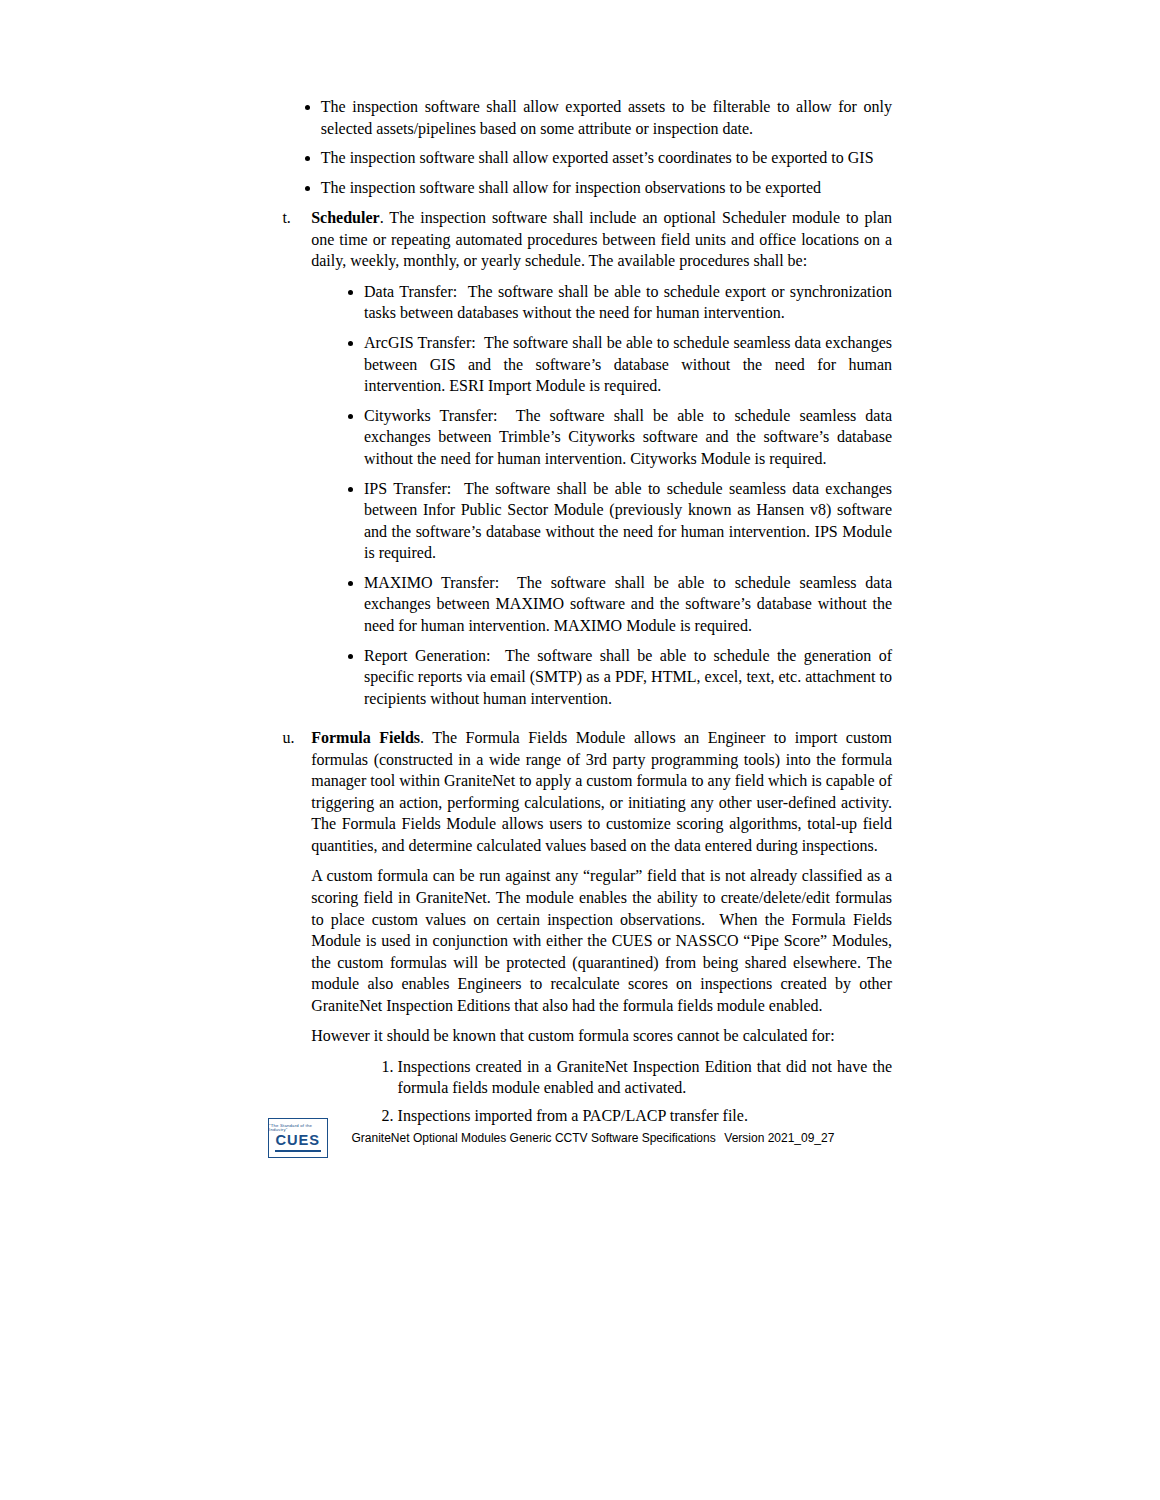The inspection software shall allow exported assets to be filterable to allow for only selected assets/pipelines based on some attribute or inspection date.
The inspection software shall allow exported asset’s coordinates to be exported to GIS
The inspection software shall allow for inspection observations to be exported
t.
Scheduler. The inspection software shall include an optional Scheduler module to plan one time or repeating automated procedures between field units and office locations on a daily, weekly, monthly, or yearly schedule. The available procedures shall be:
Data Transfer: The software shall be able to schedule export or synchronization tasks between databases without the need for human intervention.
ArcGIS Transfer: The software shall be able to schedule seamless data exchanges between GIS and the software’s database without the need for human intervention. ESRI Import Module is required.
Cityworks Transfer: The software shall be able to schedule seamless data exchanges between Trimble’s Cityworks software and the software’s database without the need for human intervention. Cityworks Module is required.
IPS Transfer: The software shall be able to schedule seamless data exchanges between Infor Public Sector Module (previously known as Hansen v8) software and the software’s database without the need for human intervention. IPS Module is required.
MAXIMO Transfer: The software shall be able to schedule seamless data exchanges between MAXIMO software and the software’s database without the need for human intervention. MAXIMO Module is required.
Report Generation: The software shall be able to schedule the generation of specific reports via email (SMTP) as a PDF, HTML, excel, text, etc. attachment to recipients without human intervention.
u.
Formula Fields. The Formula Fields Module allows an Engineer to import custom formulas (constructed in a wide range of 3rd party programming tools) into the formula manager tool within GraniteNet to apply a custom formula to any field which is capable of triggering an action, performing calculations, or initiating any other user-defined activity. The Formula Fields Module allows users to customize scoring algorithms, total-up field quantities, and determine calculated values based on the data entered during inspections.
A custom formula can be run against any “regular” field that is not already classified as a scoring field in GraniteNet. The module enables the ability to create/delete/edit formulas to place custom values on certain inspection observations. When the Formula Fields Module is used in conjunction with either the CUES or NASSCO “Pipe Score” Modules, the custom formulas will be protected (quarantined) from being shared elsewhere. The module also enables Engineers to recalculate scores on inspections created by other GraniteNet Inspection Editions that also had the formula fields module enabled.
However it should be known that custom formula scores cannot be calculated for:
Inspections created in a GraniteNet Inspection Edition that did not have the formula fields module enabled and activated.
Inspections imported from a PACP/LACP transfer file.
"The Standard of the Industry"
CUES
GraniteNet Optional Modules Generic CCTV Software Specifications Version 2021_09_27